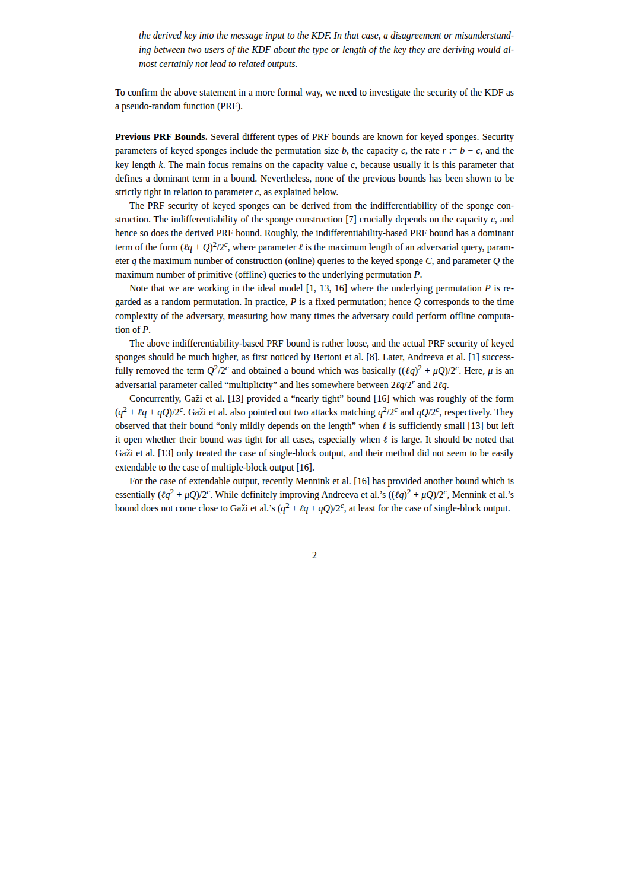the derived key into the message input to the KDF. In that case, a disagreement or misunderstanding between two users of the KDF about the type or length of the key they are deriving would almost certainly not lead to related outputs.
To confirm the above statement in a more formal way, we need to investigate the security of the KDF as a pseudo-random function (PRF).
Previous PRF Bounds. Several different types of PRF bounds are known for keyed sponges. Security parameters of keyed sponges include the permutation size b, the capacity c, the rate r := b − c, and the key length k. The main focus remains on the capacity value c, because usually it is this parameter that defines a dominant term in a bound. Nevertheless, none of the previous bounds has been shown to be strictly tight in relation to parameter c, as explained below.
The PRF security of keyed sponges can be derived from the indifferentiability of the sponge construction. The indifferentiability of the sponge construction [7] crucially depends on the capacity c, and hence so does the derived PRF bound. Roughly, the indifferentiability-based PRF bound has a dominant term of the form (ℓq + Q)2/2c, where parameter ℓ is the maximum length of an adversarial query, parameter q the maximum number of construction (online) queries to the keyed sponge C, and parameter Q the maximum number of primitive (offline) queries to the underlying permutation P.
Note that we are working in the ideal model [1, 13, 16] where the underlying permutation P is regarded as a random permutation. In practice, P is a fixed permutation; hence Q corresponds to the time complexity of the adversary, measuring how many times the adversary could perform offline computation of P.
The above indifferentiability-based PRF bound is rather loose, and the actual PRF security of keyed sponges should be much higher, as first noticed by Bertoni et al. [8]. Later, Andreeva et al. [1] successfully removed the term Q2/2c and obtained a bound which was basically ((ℓq)2 + μQ)/2c. Here, μ is an adversarial parameter called “multiplicity” and lies somewhere between 2ℓq/2r and 2ℓq.
Concurrently, Gaži et al. [13] provided a “nearly tight” bound [16] which was roughly of the form (q2 + ℓq + qQ)/2c. Gaži et al. also pointed out two attacks matching q2/2c and qQ/2c, respectively. They observed that their bound “only mildly depends on the length” when ℓ is sufficiently small [13] but left it open whether their bound was tight for all cases, especially when ℓ is large. It should be noted that Gaži et al. [13] only treated the case of single-block output, and their method did not seem to be easily extendable to the case of multiple-block output [16].
For the case of extendable output, recently Mennink et al. [16] has provided another bound which is essentially (ℓq2 + μQ)/2c. While definitely improving Andreeva et al.’s ((ℓq)2 + μQ)/2c, Mennink et al.’s bound does not come close to Gaži et al.’s (q2 + ℓq + qQ)/2c, at least for the case of single-block output.
2